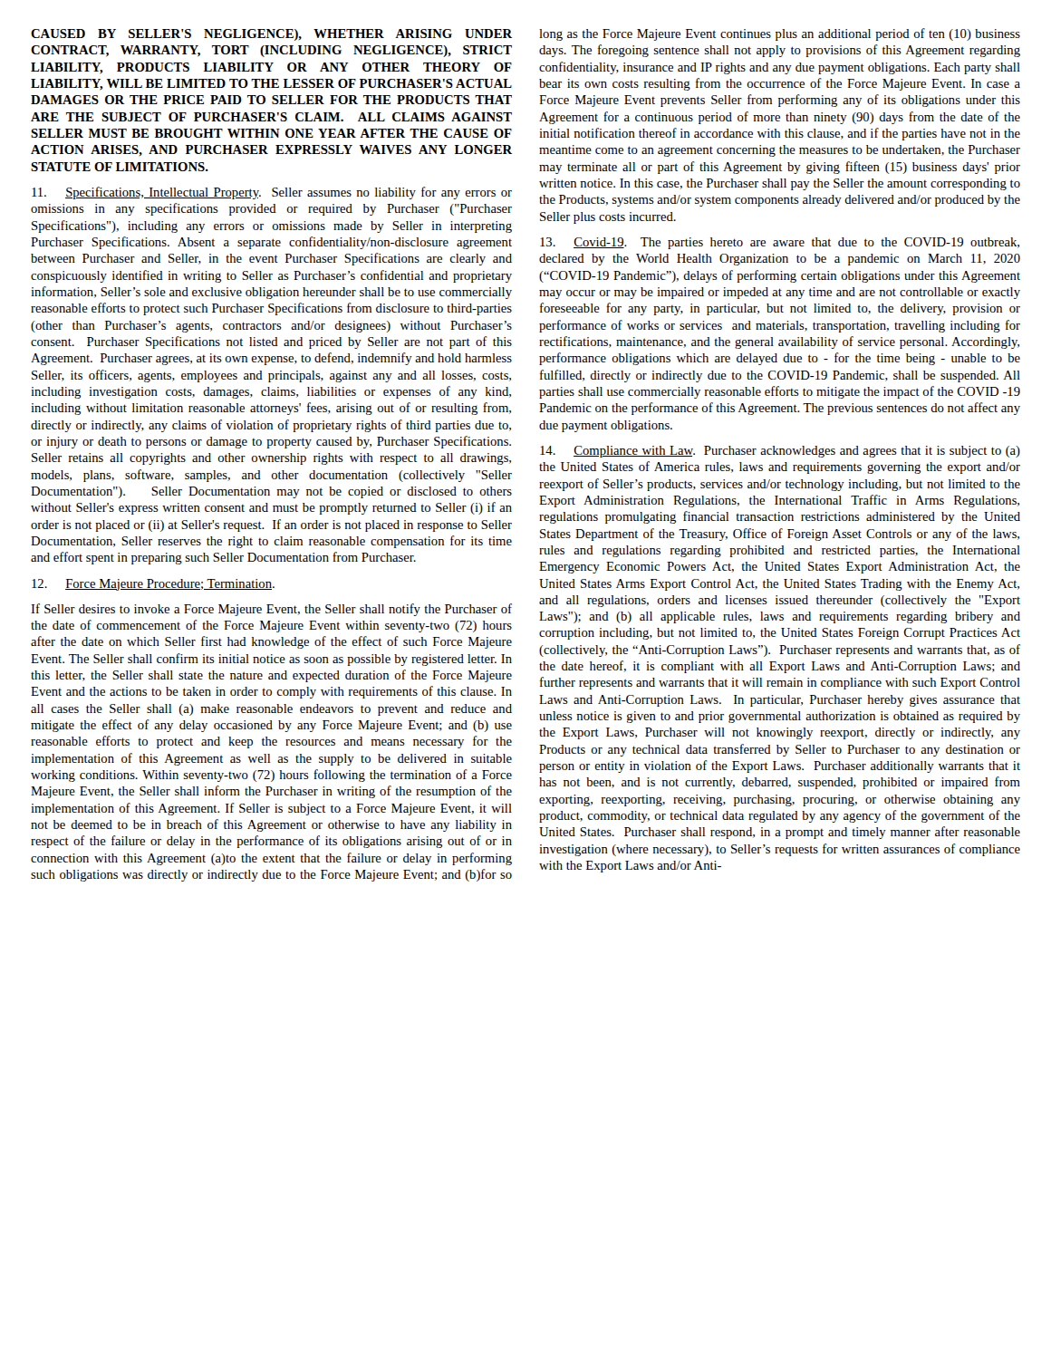CAUSED BY SELLER'S NEGLIGENCE), WHETHER ARISING UNDER CONTRACT, WARRANTY, TORT (INCLUDING NEGLIGENCE), STRICT LIABILITY, PRODUCTS LIABILITY OR ANY OTHER THEORY OF LIABILITY, WILL BE LIMITED TO THE LESSER OF PURCHASER'S ACTUAL DAMAGES OR THE PRICE PAID TO SELLER FOR THE PRODUCTS THAT ARE THE SUBJECT OF PURCHASER'S CLAIM. ALL CLAIMS AGAINST SELLER MUST BE BROUGHT WITHIN ONE YEAR AFTER THE CAUSE OF ACTION ARISES, AND PURCHASER EXPRESSLY WAIVES ANY LONGER STATUTE OF LIMITATIONS.
11. Specifications, Intellectual Property. Seller assumes no liability for any errors or omissions in any specifications provided or required by Purchaser ("Purchaser Specifications"), including any errors or omissions made by Seller in interpreting Purchaser Specifications. Absent a separate confidentiality/non-disclosure agreement between Purchaser and Seller, in the event Purchaser Specifications are clearly and conspicuously identified in writing to Seller as Purchaser’s confidential and proprietary information, Seller’s sole and exclusive obligation hereunder shall be to use commercially reasonable efforts to protect such Purchaser Specifications from disclosure to third-parties (other than Purchaser’s agents, contractors and/or designees) without Purchaser’s consent. Purchaser Specifications not listed and priced by Seller are not part of this Agreement. Purchaser agrees, at its own expense, to defend, indemnify and hold harmless Seller, its officers, agents, employees and principals, against any and all losses, costs, including investigation costs, damages, claims, liabilities or expenses of any kind, including without limitation reasonable attorneys' fees, arising out of or resulting from, directly or indirectly, any claims of violation of proprietary rights of third parties due to, or injury or death to persons or damage to property caused by, Purchaser Specifications. Seller retains all copyrights and other ownership rights with respect to all drawings, models, plans, software, samples, and other documentation (collectively "Seller Documentation"). Seller Documentation may not be copied or disclosed to others without Seller's express written consent and must be promptly returned to Seller (i) if an order is not placed or (ii) at Seller's request. If an order is not placed in response to Seller Documentation, Seller reserves the right to claim reasonable compensation for its time and effort spent in preparing such Seller Documentation from Purchaser.
12. Force Majeure Procedure; Termination.
If Seller desires to invoke a Force Majeure Event, the Seller shall notify the Purchaser of the date of commencement of the Force Majeure Event within seventy-two (72) hours after the date on which Seller first had knowledge of the effect of such Force Majeure Event. The Seller shall confirm its initial notice as soon as possible by registered letter. In this letter, the Seller shall state the nature and expected duration of the Force Majeure Event and the actions to be taken in order to comply with requirements of this clause. In all cases the Seller shall (a) make reasonable endeavors to prevent and reduce and mitigate the effect of any delay occasioned by any Force Majeure Event; and (b) use reasonable efforts to protect and keep the resources and means necessary for the implementation of this Agreement as well as the supply to be delivered in suitable working conditions. Within seventy-two (72) hours following the termination of a Force Majeure Event, the Seller shall inform the Purchaser in writing of the resumption of the implementation of this Agreement. If Seller is subject to a Force Majeure Event, it will not be deemed to be in breach of this Agreement or otherwise to have any liability in respect of the failure or delay in the performance of its obligations arising out of or in connection with this Agreement (a)to the extent that the failure or delay in performing such obligations was directly or indirectly due to the Force Majeure Event; and (b)for so long as the Force Majeure Event continues plus an additional period of ten (10) business days. The foregoing sentence shall not apply to provisions of this Agreement regarding confidentiality, insurance and IP rights and any due payment obligations. Each party shall bear its own costs resulting from the occurrence of the Force Majeure Event. In case a Force Majeure Event prevents Seller from performing any of its obligations under this Agreement for a continuous period of more than ninety (90) days from the date of the initial notification thereof in accordance with this clause, and if the parties have not in the meantime come to an agreement concerning the measures to be undertaken, the Purchaser may terminate all or part of this Agreement by giving fifteen (15) business days' prior written notice. In this case, the Purchaser shall pay the Seller the amount corresponding to the Products, systems and/or system components already delivered and/or produced by the Seller plus costs incurred.
13. Covid-19. The parties hereto are aware that due to the COVID-19 outbreak, declared by the World Health Organization to be a pandemic on March 11, 2020 (“COVID-19 Pandemic”), delays of performing certain obligations under this Agreement may occur or may be impaired or impeded at any time and are not controllable or exactly foreseeable for any party, in particular, but not limited to, the delivery, provision or performance of works or services and materials, transportation, travelling including for rectifications, maintenance, and the general availability of service personal. Accordingly, performance obligations which are delayed due to - for the time being - unable to be fulfilled, directly or indirectly due to the COVID-19 Pandemic, shall be suspended. All parties shall use commercially reasonable efforts to mitigate the impact of the COVID -19 Pandemic on the performance of this Agreement. The previous sentences do not affect any due payment obligations.
14. Compliance with Law. Purchaser acknowledges and agrees that it is subject to (a) the United States of America rules, laws and requirements governing the export and/or reexport of Seller’s products, services and/or technology including, but not limited to the Export Administration Regulations, the International Traffic in Arms Regulations, regulations promulgating financial transaction restrictions administered by the United States Department of the Treasury, Office of Foreign Asset Controls or any of the laws, rules and regulations regarding prohibited and restricted parties, the International Emergency Economic Powers Act, the United States Export Administration Act, the United States Arms Export Control Act, the United States Trading with the Enemy Act, and all regulations, orders and licenses issued thereunder (collectively the "Export Laws"); and (b) all applicable rules, laws and requirements regarding bribery and corruption including, but not limited to, the United States Foreign Corrupt Practices Act (collectively, the “Anti-Corruption Laws”). Purchaser represents and warrants that, as of the date hereof, it is compliant with all Export Laws and Anti-Corruption Laws; and further represents and warrants that it will remain in compliance with such Export Control Laws and Anti-Corruption Laws. In particular, Purchaser hereby gives assurance that unless notice is given to and prior governmental authorization is obtained as required by the Export Laws, Purchaser will not knowingly reexport, directly or indirectly, any Products or any technical data transferred by Seller to Purchaser to any destination or person or entity in violation of the Export Laws. Purchaser additionally warrants that it has not been, and is not currently, debarred, suspended, prohibited or impaired from exporting, reexporting, receiving, purchasing, procuring, or otherwise obtaining any product, commodity, or technical data regulated by any agency of the government of the United States. Purchaser shall respond, in a prompt and timely manner after reasonable investigation (where necessary), to Seller’s requests for written assurances of compliance with the Export Laws and/or Anti-